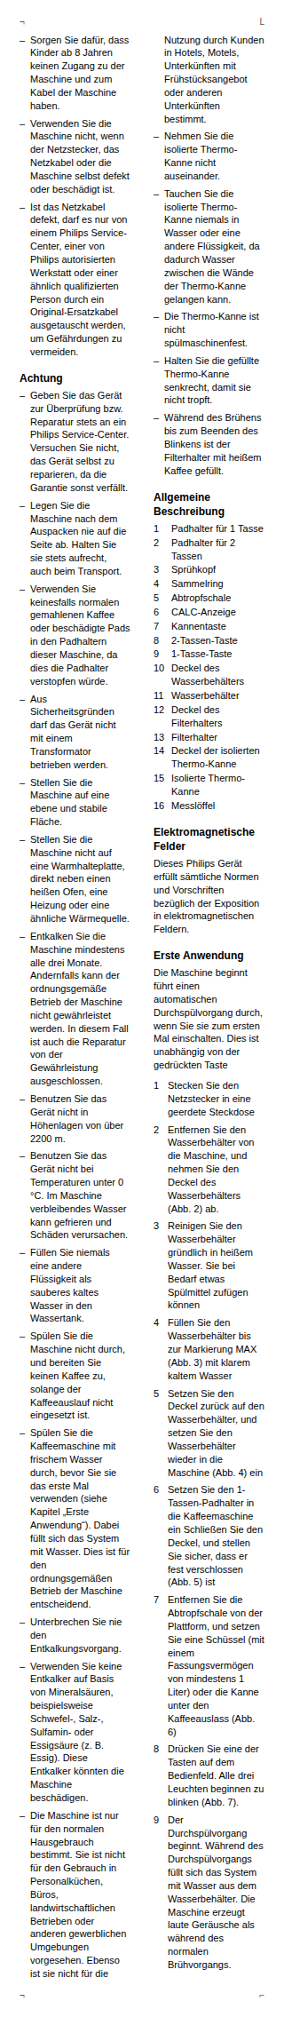¬ L
Sorgen Sie dafür, dass Kinder ab 8 Jahren keinen Zugang zu der Maschine und zum Kabel der Maschine haben.
Verwenden Sie die Maschine nicht, wenn der Netzstecker, das Netzkabel oder die Maschine selbst defekt oder beschädigt ist.
Ist das Netzkabel defekt, darf es nur von einem Philips Service-Center, einer von Philips autorisierten Werkstatt oder einer ähnlich qualifizierten Person durch ein Original-Ersatzkabel ausgetauscht werden, um Gefährdungen zu vermeiden.
Achtung
Geben Sie das Gerät zur Überprüfung bzw. Reparatur stets an ein Philips Service-Center. Versuchen Sie nicht, das Gerät selbst zu reparieren, da die Garantie sonst verfällt.
Legen Sie die Maschine nach dem Auspacken nie auf die Seite ab. Halten Sie sie stets aufrecht, auch beim Transport.
Verwenden Sie keinesfalls normalen gemahlenen Kaffee oder beschädigte Pads in den Padhaltern dieser Maschine, da dies die Padhalter verstopfen würde.
Aus Sicherheitsgründen darf das Gerät nicht mit einem Transformator betrieben werden.
Stellen Sie die Maschine auf eine ebene und stabile Fläche.
Stellen Sie die Maschine nicht auf eine Warmhalteplatte, direkt neben einen heißen Ofen, eine Heizung oder eine ähnliche Wärmequelle.
Entkalken Sie die Maschine mindestens alle drei Monate. Andernfalls kann der ordnungsgemäße Betrieb der Maschine nicht gewährleistet werden. In diesem Fall ist auch die Reparatur von der Gewährleistung ausgeschlossen.
Benutzen Sie das Gerät nicht in Höhenlagen von über 2200 m.
Benutzen Sie das Gerät nicht bei Temperaturen unter 0 °C. Im Maschine verbleibendes Wasser kann gefrieren und Schäden verursachen.
Füllen Sie niemals eine andere Flüssigkeit als sauberes kaltes Wasser in den Wassertank.
Spülen Sie die Maschine nicht durch, und bereiten Sie keinen Kaffee zu, solange der Kaffeeauslauf nicht eingesetzt ist.
Spülen Sie die Kaffeemaschine mit frischem Wasser durch, bevor Sie sie das erste Mal verwenden (siehe Kapitel „Erste Anwendung“). Dabei füllt sich das System mit Wasser. Dies ist für den ordnungsgemäßen Betrieb der Maschine entscheidend.
Unterbrechen Sie nie den Entkalkungsvorgang.
Verwenden Sie keine Entkalker auf Basis von Mineralsäuren, beispielsweise Schwefel-, Salz-, Sulfamin- oder Essigsäure (z. B. Essig). Diese Entkalker könnten die Maschine beschädigen.
Die Maschine ist nur für den normalen Hausgebrauch bestimmt. Sie ist nicht für den Gebrauch in Personalküchen, Büros, landwirtschaftlichen Betrieben oder anderen gewerblichen Umgebungen vorgesehen. Ebenso ist sie nicht für die Nutzung durch Kunden in Hotels, Motels, Unterkünften mit Frühstücksangebot oder anderen Unterkünften bestimmt.
Nehmen Sie die isolierte Thermo-Kanne nicht auseinander.
Tauchen Sie die isolierte Thermo-Kanne niemals in Wasser oder eine andere Flüssigkeit, da dadurch Wasser zwischen die Wände der Thermo-Kanne gelangen kann.
Die Thermo-Kanne ist nicht spülmaschinenfest.
Halten Sie die gefüllte Thermo-Kanne senkrecht, damit sie nicht tropft.
Während des Brühens bis zum Beenden des Blinkens ist der Filterhalter mit heißem Kaffee gefüllt.
Allgemeine Beschreibung
Padhalter für 1 Tasse
Padhalter für 2 Tassen
Sprühkopf
Sammelring
Abtropfschale
CALC-Anzeige
Kannentaste
2-Tassen-Taste
1-Tasse-Taste
Deckel des Wasserbehälters
Wasserbehälter
Deckel des Filterhalters
Filterhalter
Deckel der isolierten Thermo-Kanne
Isolierte Thermo-Kanne
Messlöffel
Elektromagnetische Felder
Dieses Philips Gerät erfüllt sämtliche Normen und Vorschriften bezüglich der Exposition in elektromagnetischen Feldern.
Erste Anwendung
Die Maschine beginnt führt einen automatischen Durchspülvorgang durch, wenn Sie sie zum ersten Mal einschalten. Dies ist unabhängig von der gedrückten Taste
Stecken Sie den Netzstecker in eine geerdete Steckdose
Entfernen Sie den Wasserbehälter von die Maschine, und nehmen Sie den Deckel des Wasserbehälters (Abb. 2) ab.
Reinigen Sie den Wasserbehälter gründlich in heißem Wasser. Sie bei Bedarf etwas Spülmittel zufügen können
Füllen Sie den Wasserbehälter bis zur Markierung MAX (Abb. 3) mit klarem kaltem Wasser
Setzen Sie den Deckel zurück auf den Wasserbehälter, und setzen Sie den Wasserbehälter wieder in die Maschine (Abb. 4) ein
Setzen Sie den 1-Tassen-Padhalter in die Kaffeemaschine ein Schließen Sie den Deckel, und stellen Sie sicher, dass er fest verschlossen (Abb. 5) ist
Entfernen Sie die Abtropfschale von der Plattform, und setzen Sie eine Schüssel (mit einem Fassungsvermögen von mindestens 1 Liter) oder die Kanne unter den Kaffeeauslass (Abb. 6)
Drücken Sie eine der Tasten auf dem Bedienfeld. Alle drei Leuchten beginnen zu blinken (Abb. 7).
Der Durchspülvorgang beginnt. Während des Durchspülvorgangs füllt sich das System mit Wasser aus dem Wasserbehälter. Die Maschine erzeugt laute Geräusche als während des normalen Brühvorgangs.
¬ ⌐